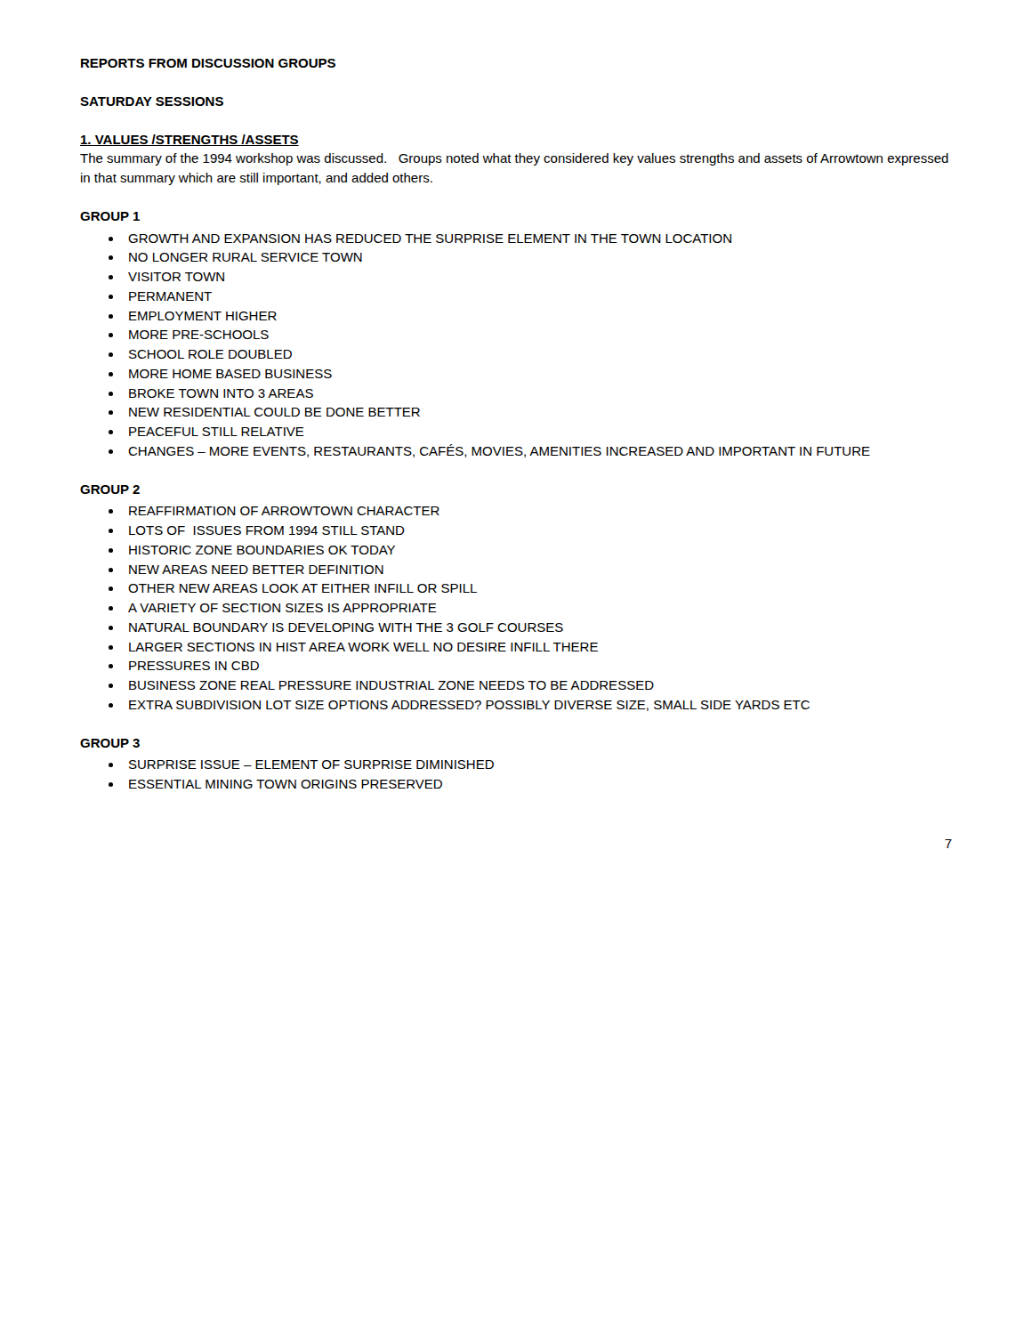REPORTS FROM DISCUSSION GROUPS
SATURDAY SESSIONS
1. VALUES /STRENGTHS /ASSETS
The summary of the 1994 workshop was discussed. Groups noted what they considered key values strengths and assets of Arrowtown expressed in that summary which are still important, and added others.
GROUP 1
GROWTH AND EXPANSION HAS REDUCED THE SURPRISE ELEMENT IN THE TOWN LOCATION
NO LONGER RURAL SERVICE TOWN
VISITOR TOWN
PERMANENT
EMPLOYMENT HIGHER
MORE PRE-SCHOOLS
SCHOOL ROLE DOUBLED
MORE HOME BASED BUSINESS
BROKE TOWN INTO 3 AREAS
NEW RESIDENTIAL COULD BE DONE BETTER
PEACEFUL STILL RELATIVE
CHANGES – MORE EVENTS, RESTAURANTS, CAFÉS, MOVIES, AMENITIES INCREASED AND IMPORTANT IN FUTURE
GROUP 2
REAFFIRMATION OF ARROWTOWN CHARACTER
LOTS OF ISSUES FROM 1994 STILL STAND
HISTORIC ZONE BOUNDARIES OK TODAY
NEW AREAS NEED BETTER DEFINITION
OTHER NEW AREAS LOOK AT EITHER INFILL OR SPILL
A VARIETY OF SECTION SIZES IS APPROPRIATE
NATURAL BOUNDARY IS DEVELOPING WITH THE 3 GOLF COURSES
LARGER SECTIONS IN HIST AREA WORK WELL NO DESIRE INFILL THERE
PRESSURES IN CBD
BUSINESS ZONE REAL PRESSURE INDUSTRIAL ZONE NEEDS TO BE ADDRESSED
EXTRA SUBDIVISION LOT SIZE OPTIONS ADDRESSED? POSSIBLY DIVERSE SIZE, SMALL SIDE YARDS ETC
GROUP 3
SURPRISE ISSUE – ELEMENT OF SURPRISE DIMINISHED
ESSENTIAL MINING TOWN ORIGINS PRESERVED
7